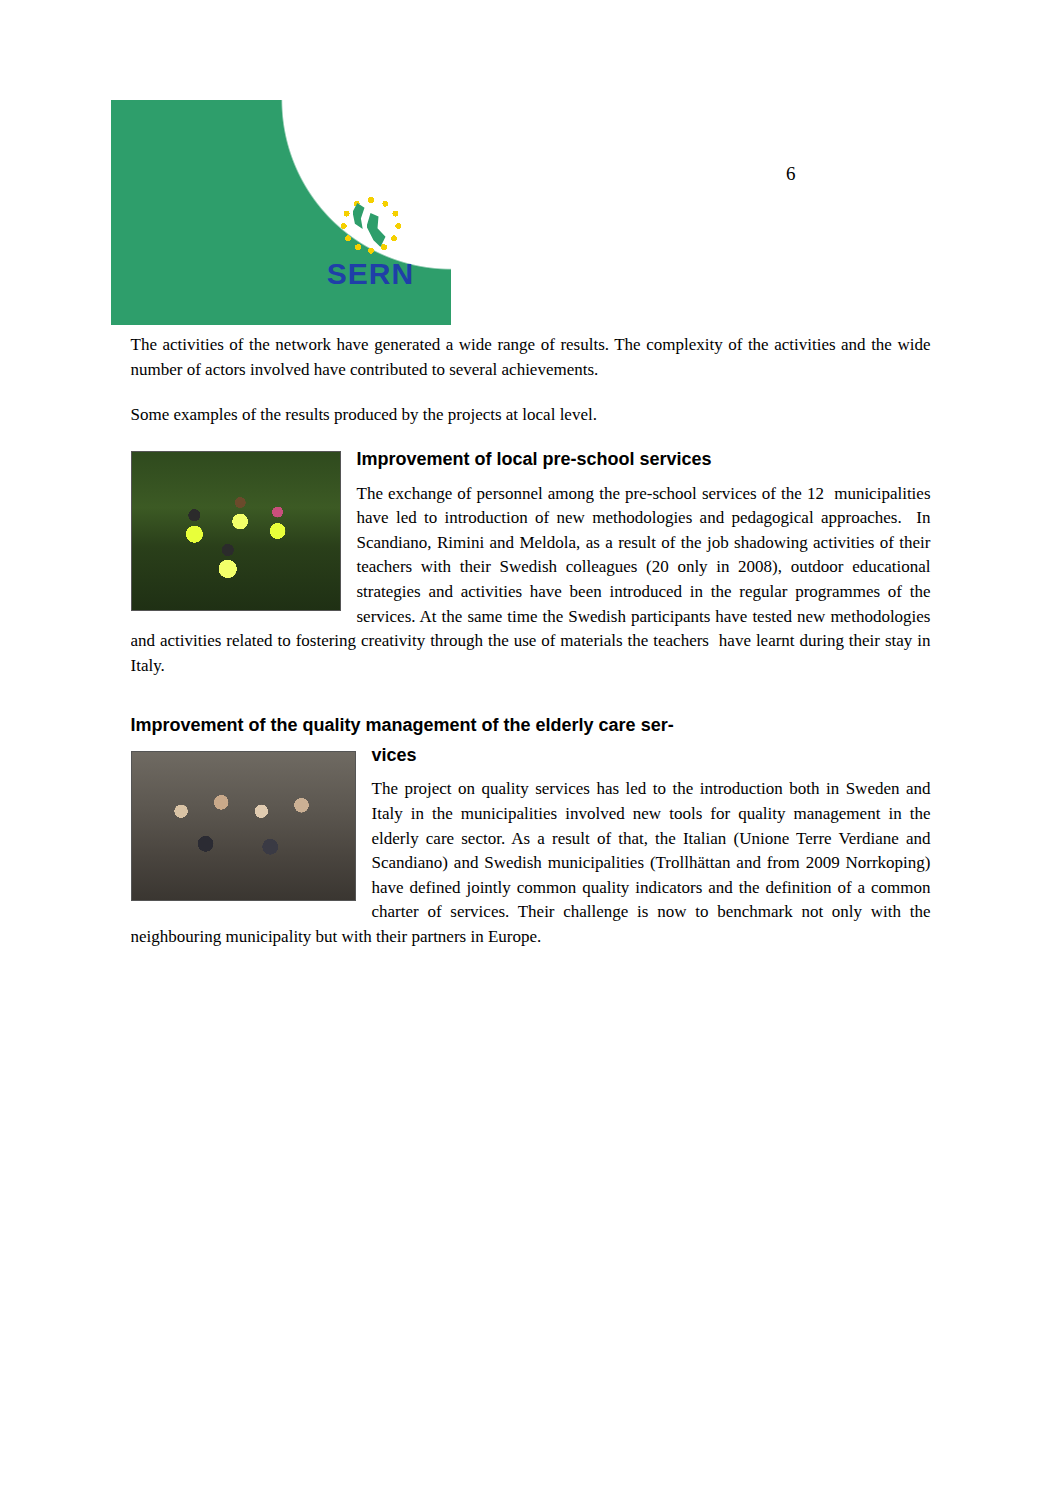SERN
6
RESULTS
The activities of the network have generated a wide range of results. The complexity of the activities and the wide number of actors involved have contributed to several achievements.
Some examples of the results produced by the projects at local level.
Improvement of local pre-school services
The exchange of personnel among the pre-school services of the 12 municipalities have led to introduction of new methodologies and pedagogical approaches. In Scandiano, Rimini and Meldola, as a result of the job shadowing activities of their teachers with their Swedish colleagues (20 only in 2008), outdoor educational strategies and activities have been introduced in the regular programmes of the services. At the same time the Swedish participants have tested new methodologies and activities related to fostering creativity through the use of materials the teachers have learnt during their stay in Italy.
Improvement of the quality management of the elderly care ser-
vices
The project on quality services has led to the introduction both in Sweden and Italy in the municipalities involved new tools for quality management in the elderly care sector. As a result of that, the Italian (Unione Terre Verdiane and Scandiano) and Swedish municipalities (Trollhättan and from 2009 Norrkoping) have defined jointly common quality indicators and the definition of a common charter of services. Their challenge is now to benchmark not only with the neighbouring municipality but with their partners in Europe.